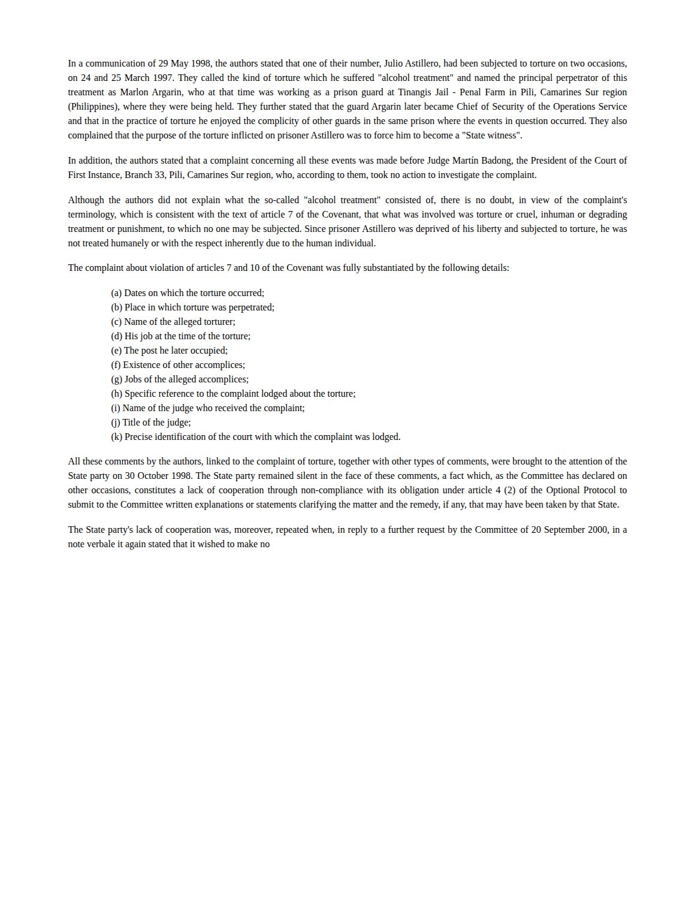In a communication of 29 May 1998, the authors stated that one of their number, Julio Astillero, had been subjected to torture on two occasions, on 24 and 25 March 1997. They called the kind of torture which he suffered "alcohol treatment" and named the principal perpetrator of this treatment as Marlon Argarin, who at that time was working as a prison guard at Tinangis Jail - Penal Farm in Pili, Camarines Sur region (Philippines), where they were being held. They further stated that the guard Argarin later became Chief of Security of the Operations Service and that in the practice of torture he enjoyed the complicity of other guards in the same prison where the events in question occurred. They also complained that the purpose of the torture inflicted on prisoner Astillero was to force him to become a "State witness".
In addition, the authors stated that a complaint concerning all these events was made before Judge Martín Badong, the President of the Court of First Instance, Branch 33, Pili, Camarines Sur region, who, according to them, took no action to investigate the complaint.
Although the authors did not explain what the so-called "alcohol treatment" consisted of, there is no doubt, in view of the complaint's terminology, which is consistent with the text of article 7 of the Covenant, that what was involved was torture or cruel, inhuman or degrading treatment or punishment, to which no one may be subjected. Since prisoner Astillero was deprived of his liberty and subjected to torture, he was not treated humanely or with the respect inherently due to the human individual.
The complaint about violation of articles 7 and 10 of the Covenant was fully substantiated by the following details:
(a) Dates on which the torture occurred;
(b) Place in which torture was perpetrated;
(c) Name of the alleged torturer;
(d) His job at the time of the torture;
(e) The post he later occupied;
(f) Existence of other accomplices;
(g) Jobs of the alleged accomplices;
(h) Specific reference to the complaint lodged about the torture;
(i) Name of the judge who received the complaint;
(j) Title of the judge;
(k) Precise identification of the court with which the complaint was lodged.
All these comments by the authors, linked to the complaint of torture, together with other types of comments, were brought to the attention of the State party on 30 October 1998. The State party remained silent in the face of these comments, a fact which, as the Committee has declared on other occasions, constitutes a lack of cooperation through non-compliance with its obligation under article 4 (2) of the Optional Protocol to submit to the Committee written explanations or statements clarifying the matter and the remedy, if any, that may have been taken by that State.
The State party's lack of cooperation was, moreover, repeated when, in reply to a further request by the Committee of 20 September 2000, in a note verbale it again stated that it wished to make no